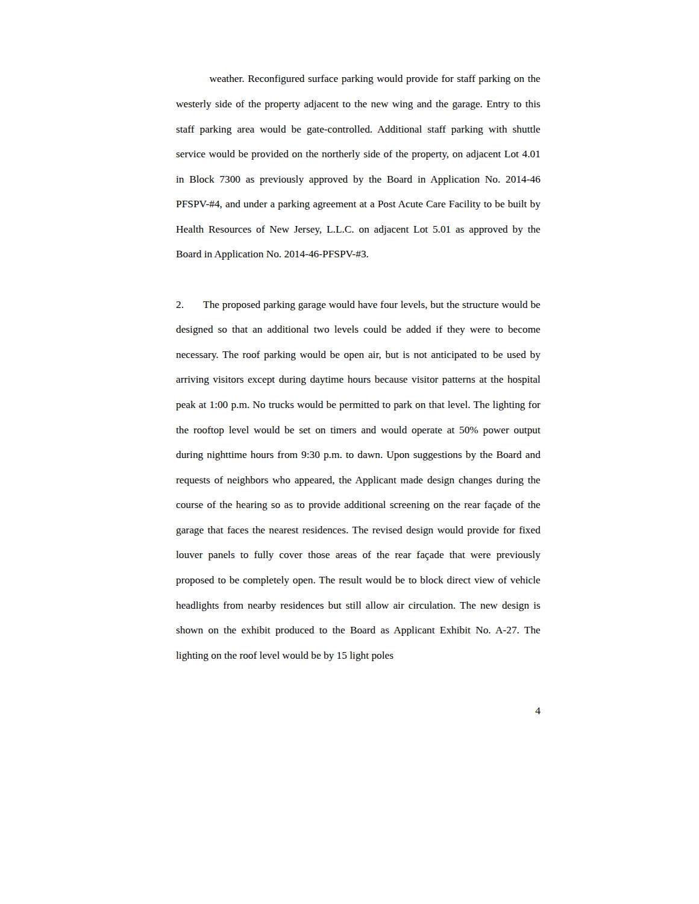weather. Reconfigured surface parking would provide for staff parking on the westerly side of the property adjacent to the new wing and the garage. Entry to this staff parking area would be gate-controlled. Additional staff parking with shuttle service would be provided on the northerly side of the property, on adjacent Lot 4.01 in Block 7300 as previously approved by the Board in Application No. 2014-46 PFSPV-#4, and under a parking agreement at a Post Acute Care Facility to be built by Health Resources of New Jersey, L.L.C. on adjacent Lot 5.01 as approved by the Board in Application No. 2014-46-PFSPV-#3.
2. The proposed parking garage would have four levels, but the structure would be designed so that an additional two levels could be added if they were to become necessary. The roof parking would be open air, but is not anticipated to be used by arriving visitors except during daytime hours because visitor patterns at the hospital peak at 1:00 p.m. No trucks would be permitted to park on that level. The lighting for the rooftop level would be set on timers and would operate at 50% power output during nighttime hours from 9:30 p.m. to dawn. Upon suggestions by the Board and requests of neighbors who appeared, the Applicant made design changes during the course of the hearing so as to provide additional screening on the rear façade of the garage that faces the nearest residences. The revised design would provide for fixed louver panels to fully cover those areas of the rear façade that were previously proposed to be completely open. The result would be to block direct view of vehicle headlights from nearby residences but still allow air circulation. The new design is shown on the exhibit produced to the Board as Applicant Exhibit No. A-27. The lighting on the roof level would be by 15 light poles
4